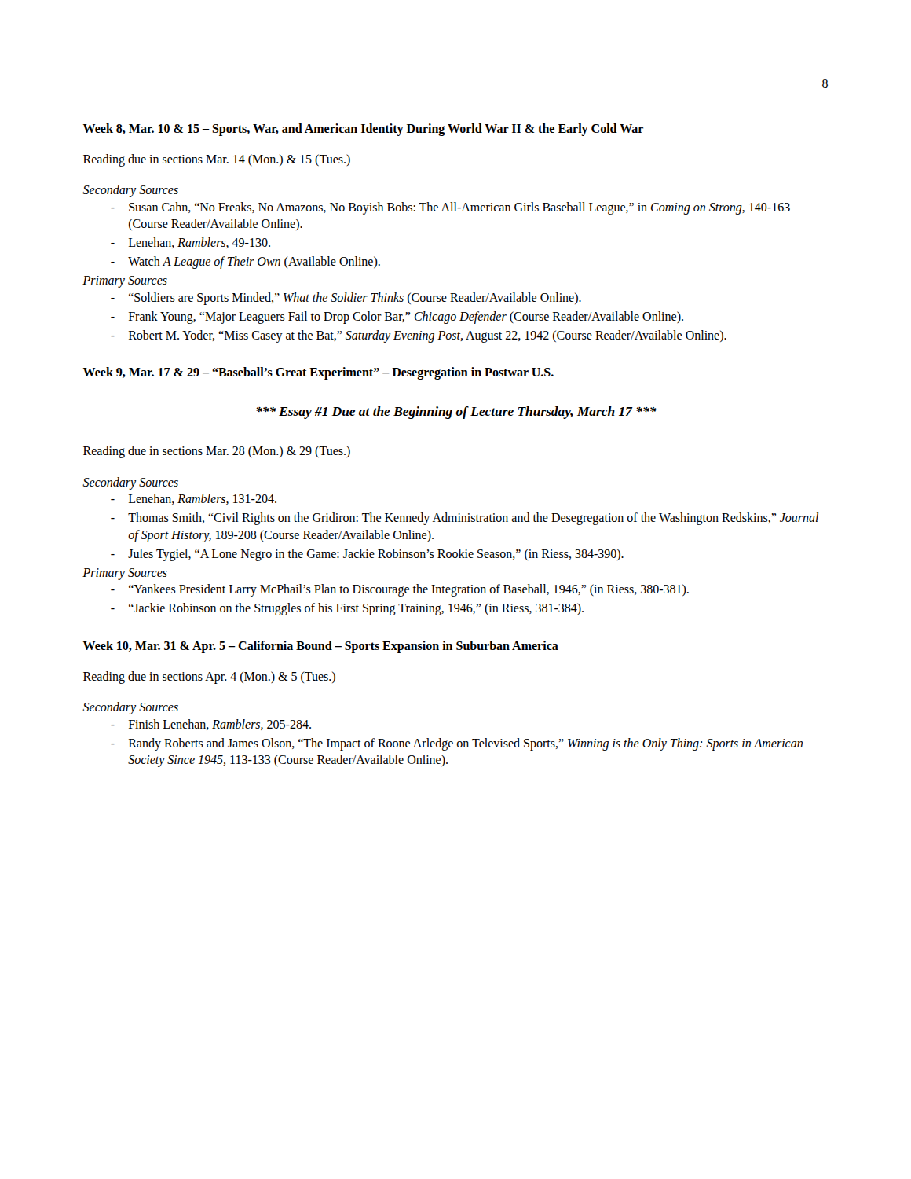8
Week 8, Mar. 10 & 15 – Sports, War, and American Identity During World War II & the Early Cold War
Reading due in sections Mar. 14 (Mon.) & 15 (Tues.)
Secondary Sources
Susan Cahn, “No Freaks, No Amazons, No Boyish Bobs: The All-American Girls Baseball League,” in Coming on Strong, 140-163 (Course Reader/Available Online).
Lenehan, Ramblers, 49-130.
Watch A League of Their Own (Available Online).
Primary Sources
“Soldiers are Sports Minded,” What the Soldier Thinks (Course Reader/Available Online).
Frank Young, “Major Leaguers Fail to Drop Color Bar,” Chicago Defender (Course Reader/Available Online).
Robert M. Yoder, “Miss Casey at the Bat,” Saturday Evening Post, August 22, 1942 (Course Reader/Available Online).
Week 9, Mar. 17 & 29 – “Baseball’s Great Experiment” – Desegregation in Postwar U.S.
*** Essay #1 Due at the Beginning of Lecture Thursday, March 17 ***
Reading due in sections Mar. 28 (Mon.) & 29 (Tues.)
Secondary Sources
Lenehan, Ramblers, 131-204.
Thomas Smith, “Civil Rights on the Gridiron: The Kennedy Administration and the Desegregation of the Washington Redskins,” Journal of Sport History, 189-208 (Course Reader/Available Online).
Jules Tygiel, “A Lone Negro in the Game: Jackie Robinson’s Rookie Season,” (in Riess, 384-390).
Primary Sources
“Yankees President Larry McPhail’s Plan to Discourage the Integration of Baseball, 1946,” (in Riess, 380-381).
“Jackie Robinson on the Struggles of his First Spring Training, 1946,” (in Riess, 381-384).
Week 10, Mar. 31 & Apr. 5 – California Bound – Sports Expansion in Suburban America
Reading due in sections Apr. 4 (Mon.) & 5 (Tues.)
Secondary Sources
Finish Lenehan, Ramblers, 205-284.
Randy Roberts and James Olson, “The Impact of Roone Arledge on Televised Sports,” Winning is the Only Thing: Sports in American Society Since 1945, 113-133 (Course Reader/Available Online).